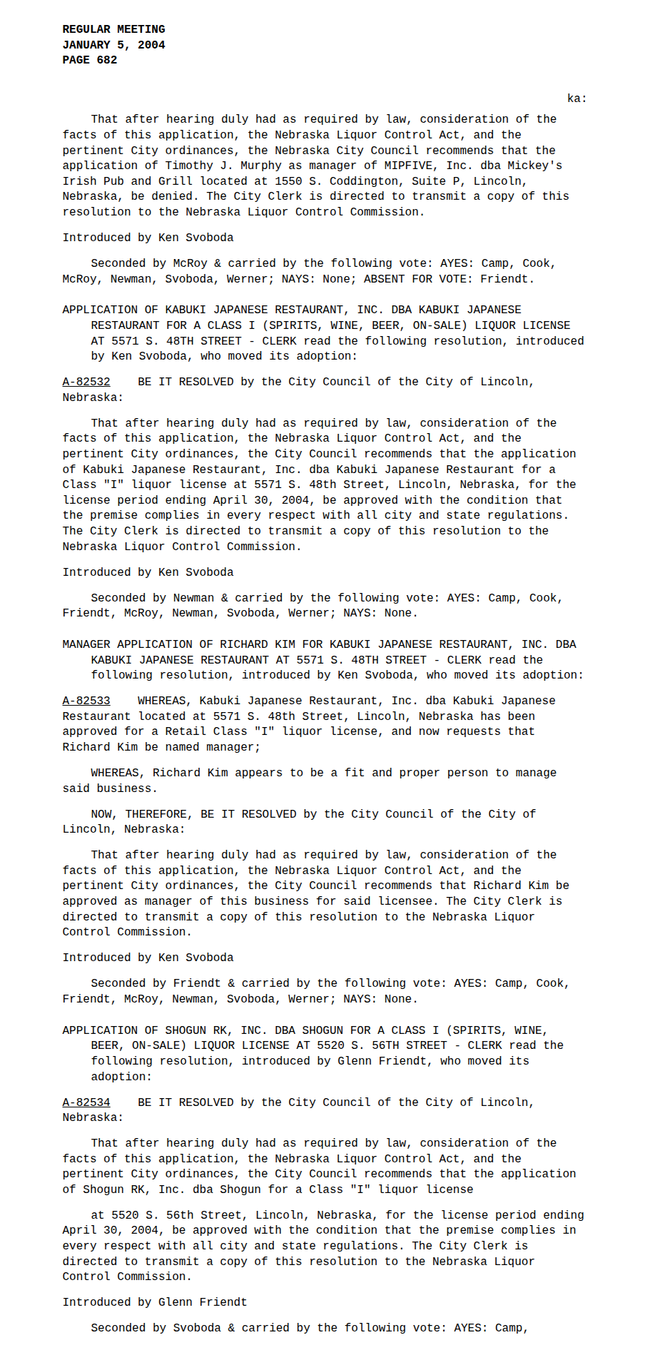REGULAR MEETING
JANUARY 5, 2004
PAGE 682
ka:
That after hearing duly had as required by law, consideration of the facts of this application, the Nebraska Liquor Control Act, and the pertinent City ordinances, the Nebraska City Council recommends that the application of Timothy J. Murphy as manager of MIPFIVE, Inc. dba Mickey's Irish Pub and Grill located at 1550 S. Coddington, Suite P, Lincoln, Nebraska, be denied. The City Clerk is directed to transmit a copy of this resolution to the Nebraska Liquor Control Commission.
Introduced by Ken Svoboda
Seconded by McRoy & carried by the following vote: AYES: Camp, Cook, McRoy, Newman, Svoboda, Werner; NAYS: None; ABSENT FOR VOTE: Friendt.
APPLICATION OF KABUKI JAPANESE RESTAURANT, INC. DBA KABUKI JAPANESE RESTAURANT FOR A CLASS I (SPIRITS, WINE, BEER, ON-SALE) LIQUOR LICENSE AT 5571 S. 48TH STREET - CLERK read the following resolution, introduced by Ken Svoboda, who moved its adoption:
A-82532 BE IT RESOLVED by the City Council of the City of Lincoln, Nebraska:
That after hearing duly had as required by law, consideration of the facts of this application, the Nebraska Liquor Control Act, and the pertinent City ordinances, the City Council recommends that the application of Kabuki Japanese Restaurant, Inc. dba Kabuki Japanese Restaurant for a Class "I" liquor license at 5571 S. 48th Street, Lincoln, Nebraska, for the license period ending April 30, 2004, be approved with the condition that the premise complies in every respect with all city and state regulations. The City Clerk is directed to transmit a copy of this resolution to the Nebraska Liquor Control Commission.
Introduced by Ken Svoboda
Seconded by Newman & carried by the following vote: AYES: Camp, Cook, Friendt, McRoy, Newman, Svoboda, Werner; NAYS: None.
MANAGER APPLICATION OF RICHARD KIM FOR KABUKI JAPANESE RESTAURANT, INC. DBA KABUKI JAPANESE RESTAURANT AT 5571 S. 48TH STREET - CLERK read the following resolution, introduced by Ken Svoboda, who moved its adoption:
A-82533 WHEREAS, Kabuki Japanese Restaurant, Inc. dba Kabuki Japanese Restaurant located at 5571 S. 48th Street, Lincoln, Nebraska has been approved for a Retail Class "I" liquor license, and now requests that Richard Kim be named manager;
WHEREAS, Richard Kim appears to be a fit and proper person to manage said business.
NOW, THEREFORE, BE IT RESOLVED by the City Council of the City of Lincoln, Nebraska:
That after hearing duly had as required by law, consideration of the facts of this application, the Nebraska Liquor Control Act, and the pertinent City ordinances, the City Council recommends that Richard Kim be approved as manager of this business for said licensee. The City Clerk is directed to transmit a copy of this resolution to the Nebraska Liquor Control Commission.
Introduced by Ken Svoboda
Seconded by Friendt & carried by the following vote: AYES: Camp, Cook, Friendt, McRoy, Newman, Svoboda, Werner; NAYS: None.
APPLICATION OF SHOGUN RK, INC. DBA SHOGUN FOR A CLASS I (SPIRITS, WINE, BEER, ON-SALE) LIQUOR LICENSE AT 5520 S. 56TH STREET - CLERK read the following resolution, introduced by Glenn Friendt, who moved its adoption:
A-82534 BE IT RESOLVED by the City Council of the City of Lincoln, Nebraska:
That after hearing duly had as required by law, consideration of the facts of this application, the Nebraska Liquor Control Act, and the pertinent City ordinances, the City Council recommends that the application of Shogun RK, Inc. dba Shogun for a Class "I" liquor license
at 5520 S. 56th Street, Lincoln, Nebraska, for the license period ending April 30, 2004, be approved with the condition that the premise complies in every respect with all city and state regulations. The City Clerk is directed to transmit a copy of this resolution to the Nebraska Liquor Control Commission.
Introduced by Glenn Friendt
Seconded by Svoboda & carried by the following vote: AYES: Camp,